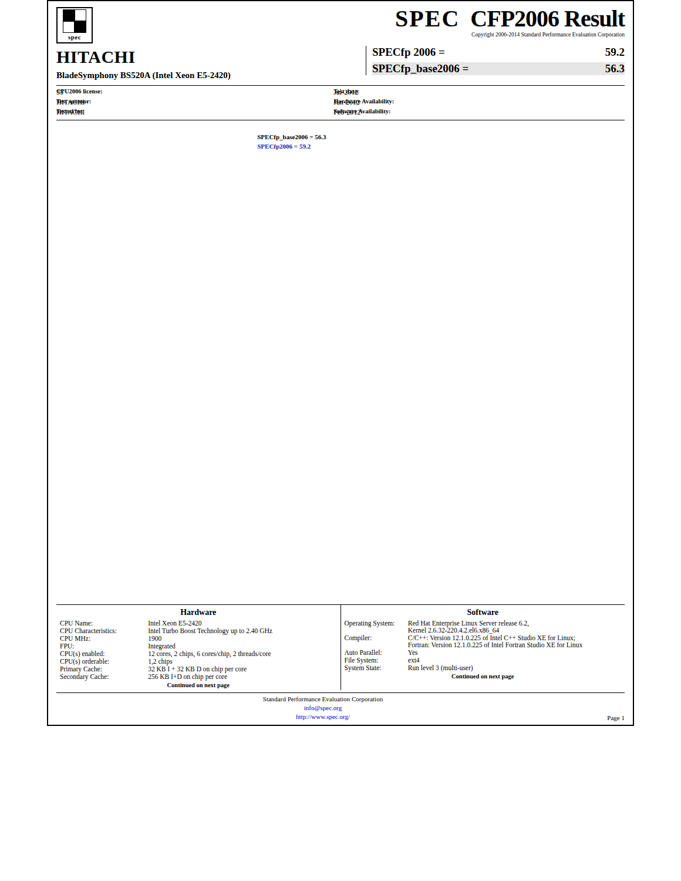spec
SPEC CFP2006 Result
Copyright 2006-2014 Standard Performance Evaluation Corporation
HITACHI
BladeSymphony BS520A (Intel Xeon E5-2420)
SPECfp 2006 =59.2
SPECfp_base2006 =56.3
| CPU2006 license: | 35 |
| Test sponsor: | HITACHI |
| Tested by: | HITACHI |
| Test date: | Jul-2012 |
| Hardware Availability: | Jun-2012 |
| Software Availability: | Feb-2012 |
SPECfp_base2006 = 56.3
SPECfp2006 = 59.2
Hardware
| CPU Name: | Intel Xeon E5-2420 |
| CPU Characteristics: | Intel Turbo Boost Technology up to 2.40 GHz |
| CPU MHz: | 1900 |
| FPU: | Integrated |
| CPU(s) enabled: | 12 cores, 2 chips, 6 cores/chip, 2 threads/core |
| CPU(s) orderable: | 1,2 chips |
| Primary Cache: | 32 KB I + 32 KB D on chip per core |
| Secondary Cache: | 256 KB I+D on chip per core |
Continued on next page
Software
| Operating System: | Red Hat Enterprise Linux Server release 6.2, Kernel 2.6.32-220.4.2.el6.x86_64 |
| Compiler: | C/C++: Version 12.1.0.225 of Intel C++ Studio XE for Linux; Fortran: Version 12.1.0.225 of Intel Fortran Studio XE for Linux |
| Auto Parallel: | Yes |
| File System: | ext4 |
| System State: | Run level 3 (multi-user) |
Continued on next page
Standard Performance Evaluation Corporation
info@spec.org
http://www.spec.org/
Page 1